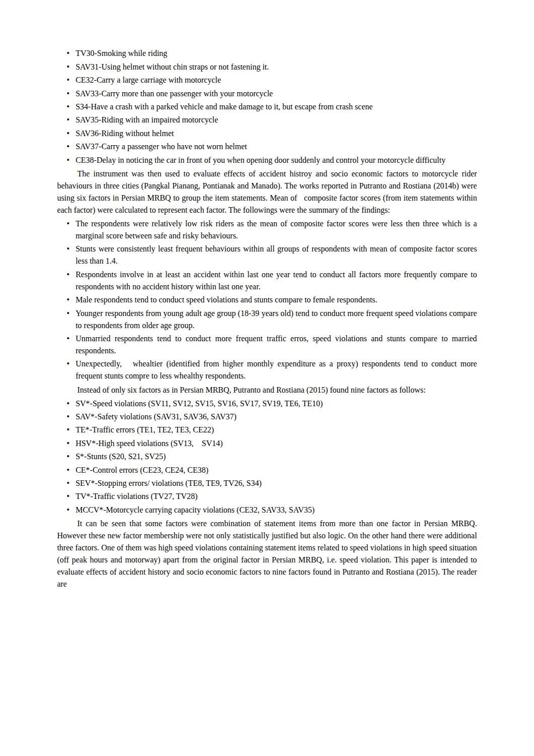TV30-Smoking while riding
SAV31-Using helmet without chin straps or not fastening it.
CE32-Carry a large carriage with motorcycle
SAV33-Carry more than one passenger with your motorcycle
S34-Have a crash with a parked vehicle and make damage to it, but escape from crash scene
SAV35-Riding with an impaired motorcycle
SAV36-Riding without helmet
SAV37-Carry a passenger who have not worn helmet
CE38-Delay in noticing the car in front of you when opening door suddenly and control your motorcycle difficulty
The instrument was then used to evaluate effects of accident histroy and socio economic factors to motorcycle rider behaviours in three cities (Pangkal Pianang, Pontianak and Manado). The works reported in Putranto and Rostiana (2014b) were using six factors in Persian MRBQ to group the item statements. Mean of composite factor scores (from item statements within each factor) were calculated to represent each factor. The followings were the summary of the findings:
The respondents were relatively low risk riders as the mean of composite factor scores were less then three which is a marginal score between safe and risky behaviours.
Stunts were consistently least frequent behaviours within all groups of respondents with mean of composite factor scores less than 1.4.
Respondents involve in at least an accident within last one year tend to conduct all factors more frequently compare to respondents with no accident history within last one year.
Male respondents tend to conduct speed violations and stunts compare to female respondents.
Younger respondents from young adult age group (18-39 years old) tend to conduct more frequent speed violations compare to respondents from older age group.
Unmarried respondents tend to conduct more frequent traffic erros, speed violations and stunts compare to married respondents.
Unexpectedly, whealtier (identified from higher monthly expenditure as a proxy) respondents tend to conduct more frequent stunts compre to less whealthy respondents.
Instead of only six factors as in Persian MRBQ, Putranto and Rostiana (2015) found nine factors as follows:
SV*-Speed violations (SV11, SV12, SV15, SV16, SV17, SV19, TE6, TE10)
SAV*-Safety violations (SAV31, SAV36, SAV37)
TE*-Traffic errors (TE1, TE2, TE3, CE22)
HSV*-High speed violations (SV13, SV14)
S*-Stunts (S20, S21, SV25)
CE*-Control errors (CE23, CE24, CE38)
SEV*-Stopping errors/ violations (TE8, TE9, TV26, S34)
TV*-Traffic violations (TV27, TV28)
MCCV*-Motorcycle carrying capacity violations (CE32, SAV33, SAV35)
It can be seen that some factors were combination of statement items from more than one factor in Persian MRBQ. However these new factor membership were not only statistically justified but also logic. On the other hand there were additional three factors. One of them was high speed violations containing statement items related to speed violations in high speed situation (off peak hours and motorway) apart from the original factor in Persian MRBQ, i.e. speed violation. This paper is intended to evaluate effects of accident history and socio economic factors to nine factors found in Putranto and Rostiana (2015). The reader are